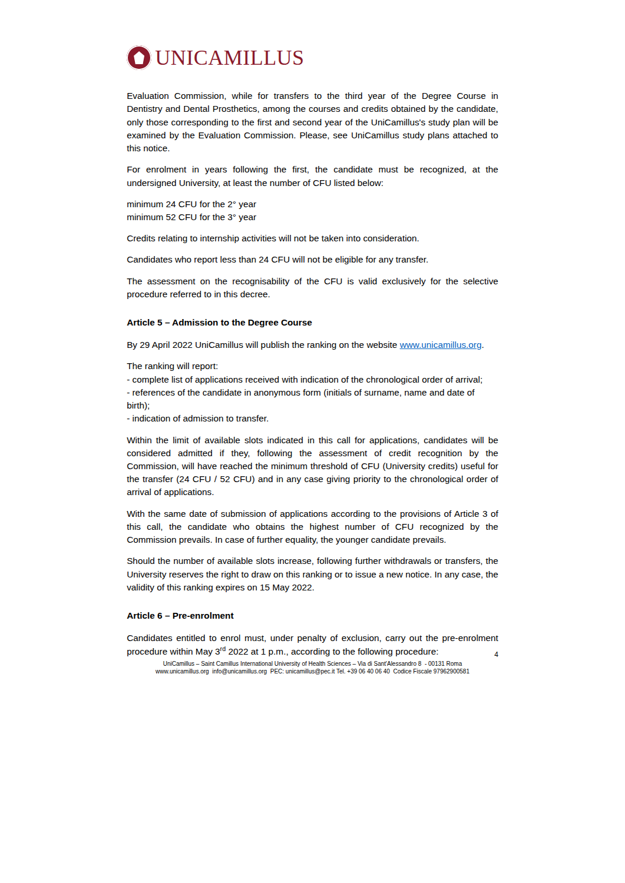UNICAMILLUS
Evaluation Commission, while for transfers to the third year of the Degree Course in Dentistry and Dental Prosthetics, among the courses and credits obtained by the candidate, only those corresponding to the first and second year of the UniCamillus's study plan will be examined by the Evaluation Commission. Please, see UniCamillus study plans attached to this notice.
For enrolment in years following the first, the candidate must be recognized, at the undersigned University, at least the number of CFU listed below:
minimum 24 CFU for the 2° year
minimum 52 CFU for the 3° year
Credits relating to internship activities will not be taken into consideration.
Candidates who report less than 24 CFU will not be eligible for any transfer.
The assessment on the recognisability of the CFU is valid exclusively for the selective procedure referred to in this decree.
Article 5 – Admission to the Degree Course
By 29 April 2022 UniCamillus will publish the ranking on the website www.unicamillus.org.
The ranking will report:
- complete list of applications received with indication of the chronological order of arrival;
- references of the candidate in anonymous form (initials of surname, name and date of birth);
- indication of admission to transfer.
Within the limit of available slots indicated in this call for applications, candidates will be considered admitted if they, following the assessment of credit recognition by the Commission, will have reached the minimum threshold of CFU (University credits) useful for the transfer (24 CFU / 52 CFU) and in any case giving priority to the chronological order of arrival of applications.
With the same date of submission of applications according to the provisions of Article 3 of this call, the candidate who obtains the highest number of CFU recognized by the Commission prevails. In case of further equality, the younger candidate prevails.
Should the number of available slots increase, following further withdrawals or transfers, the University reserves the right to draw on this ranking or to issue a new notice. In any case, the validity of this ranking expires on 15 May 2022.
Article 6 – Pre-enrolment
Candidates entitled to enrol must, under penalty of exclusion, carry out the pre-enrolment procedure within May 3rd 2022 at 1 p.m., according to the following procedure:
4
UniCamillus – Saint Camillus International University of Health Sciences – Via di Sant'Alessandro 8 - 00131 Roma
www.unicamillus.org info@unicamillus.org PEC: unicamillus@pec.it Tel. +39 06 40 06 40 Codice Fiscale 97962900581